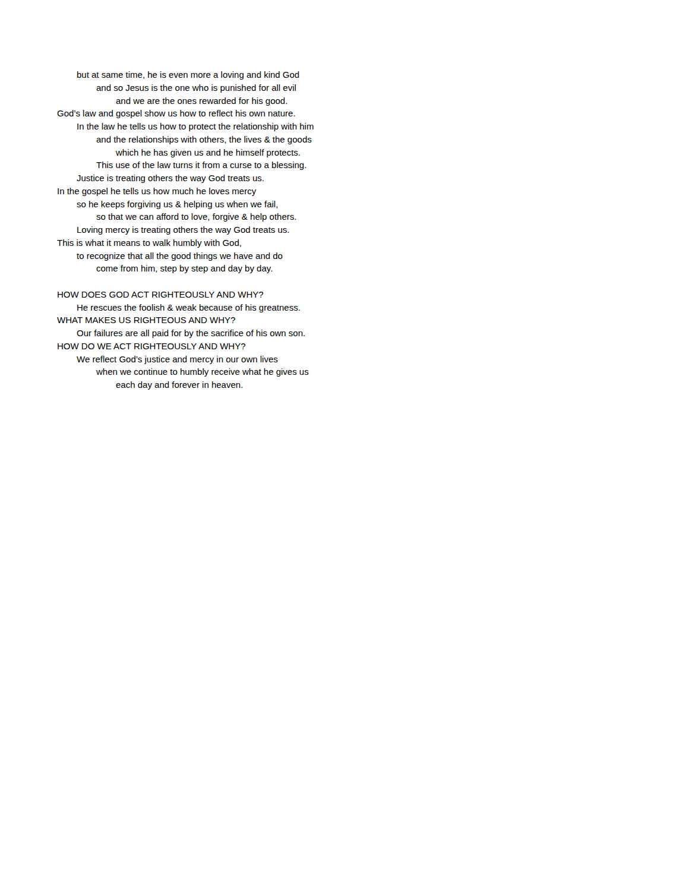but at same time, he is even more a loving and kind God
and so Jesus is the one who is punished for all evil
and we are the ones rewarded for his good.
God’s law and gospel show us how to reflect his own nature.
In the law he tells us how to protect the relationship with him
and the relationships with others, the lives & the goods
which he has given us and he himself protects.
This use of the law turns it from a curse to a blessing.
Justice is treating others the way God treats us.
In the gospel he tells us how much he loves mercy
so he keeps forgiving us & helping us when we fail,
so that we can afford to love, forgive & help others.
Loving mercy is treating others the way God treats us.
This is what it means to walk humbly with God,
to recognize that all the good things we have and do
come from him, step by step and day by day.
HOW DOES GOD ACT RIGHTEOUSLY AND WHY?
He rescues the foolish & weak because of his greatness.
WHAT MAKES US RIGHTEOUS AND WHY?
Our failures are all paid for by the sacrifice of his own son.
HOW DO WE ACT RIGHTEOUSLY AND WHY?
We reflect God’s justice and mercy in our own lives
when we continue to humbly receive what he gives us
each day and forever in heaven.